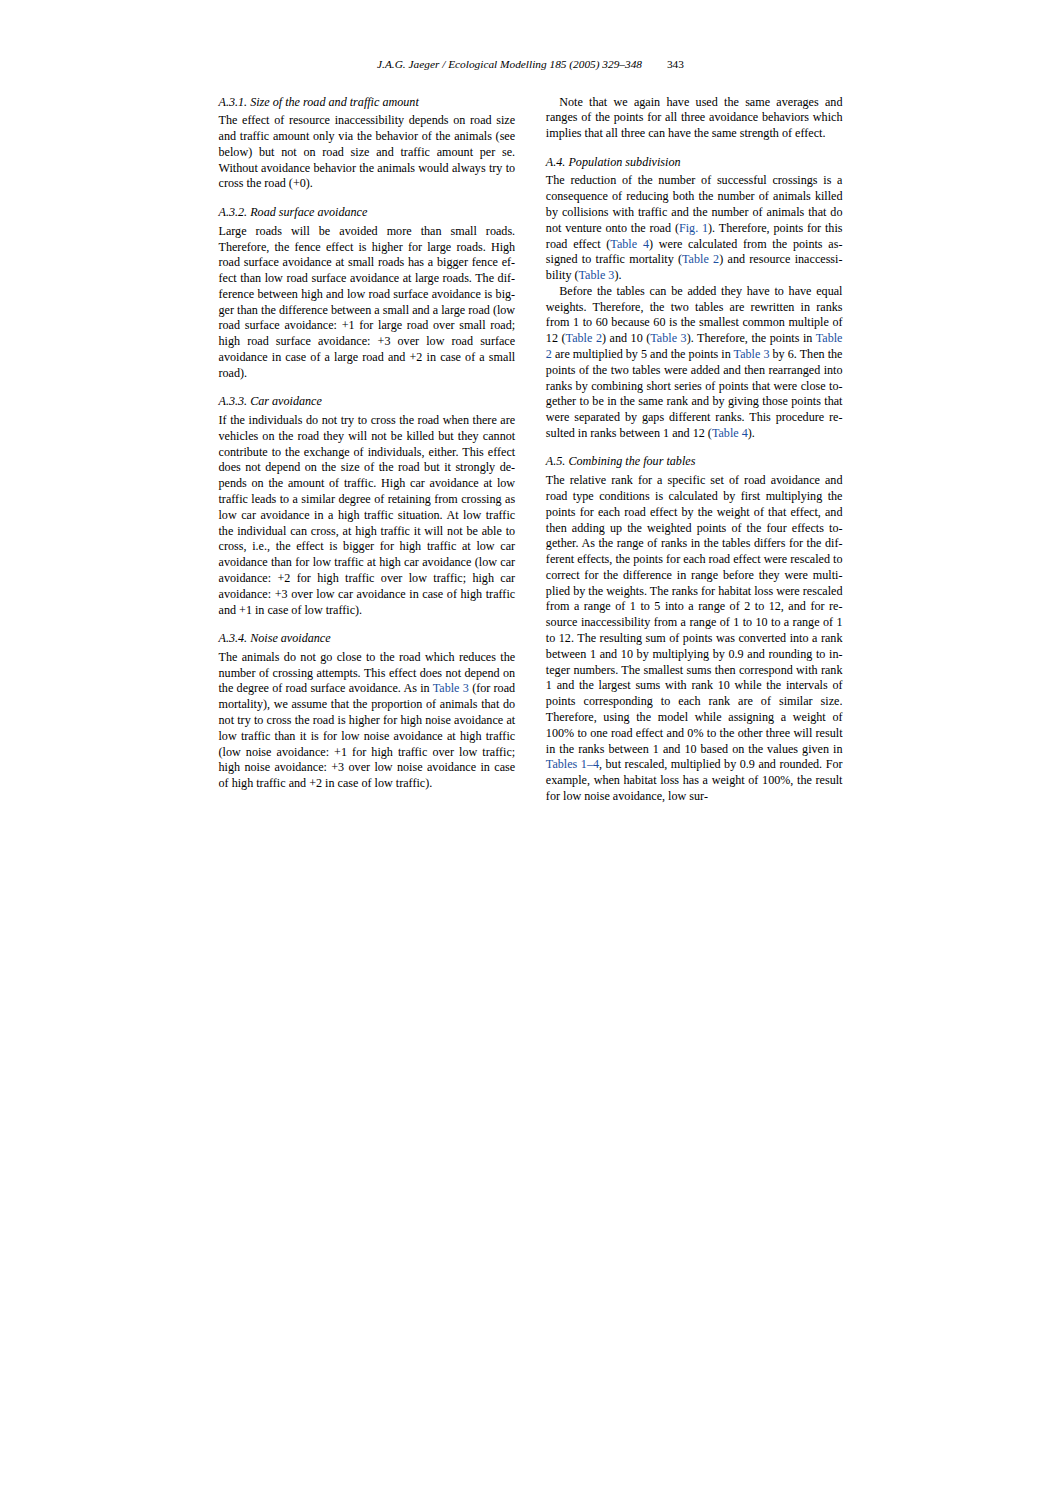J.A.G. Jaeger / Ecological Modelling 185 (2005) 329–348 343
A.3.1. Size of the road and traffic amount
The effect of resource inaccessibility depends on road size and traffic amount only via the behavior of the animals (see below) but not on road size and traffic amount per se. Without avoidance behavior the animals would always try to cross the road (+0).
A.3.2. Road surface avoidance
Large roads will be avoided more than small roads. Therefore, the fence effect is higher for large roads. High road surface avoidance at small roads has a bigger fence effect than low road surface avoidance at large roads. The difference between high and low road surface avoidance is bigger than the difference between a small and a large road (low road surface avoidance: +1 for large road over small road; high road surface avoidance: +3 over low road surface avoidance in case of a large road and +2 in case of a small road).
A.3.3. Car avoidance
If the individuals do not try to cross the road when there are vehicles on the road they will not be killed but they cannot contribute to the exchange of individuals, either. This effect does not depend on the size of the road but it strongly depends on the amount of traffic. High car avoidance at low traffic leads to a similar degree of retaining from crossing as low car avoidance in a high traffic situation. At low traffic the individual can cross, at high traffic it will not be able to cross, i.e., the effect is bigger for high traffic at low car avoidance than for low traffic at high car avoidance (low car avoidance: +2 for high traffic over low traffic; high car avoidance: +3 over low car avoidance in case of high traffic and +1 in case of low traffic).
A.3.4. Noise avoidance
The animals do not go close to the road which reduces the number of crossing attempts. This effect does not depend on the degree of road surface avoidance. As in Table 3 (for road mortality), we assume that the proportion of animals that do not try to cross the road is higher for high noise avoidance at low traffic than it is for low noise avoidance at high traffic (low noise avoidance: +1 for high traffic over low traffic; high noise avoidance: +3 over low noise avoidance in case of high traffic and +2 in case of low traffic).
Note that we again have used the same averages and ranges of the points for all three avoidance behaviors which implies that all three can have the same strength of effect.
A.4. Population subdivision
The reduction of the number of successful crossings is a consequence of reducing both the number of animals killed by collisions with traffic and the number of animals that do not venture onto the road (Fig. 1). Therefore, points for this road effect (Table 4) were calculated from the points assigned to traffic mortality (Table 2) and resource inaccessibility (Table 3).
Before the tables can be added they have to have equal weights. Therefore, the two tables are rewritten in ranks from 1 to 60 because 60 is the smallest common multiple of 12 (Table 2) and 10 (Table 3). Therefore, the points in Table 2 are multiplied by 5 and the points in Table 3 by 6. Then the points of the two tables were added and then rearranged into ranks by combining short series of points that were close together to be in the same rank and by giving those points that were separated by gaps different ranks. This procedure resulted in ranks between 1 and 12 (Table 4).
A.5. Combining the four tables
The relative rank for a specific set of road avoidance and road type conditions is calculated by first multiplying the points for each road effect by the weight of that effect, and then adding up the weighted points of the four effects together. As the range of ranks in the tables differs for the different effects, the points for each road effect were rescaled to correct for the difference in range before they were multiplied by the weights. The ranks for habitat loss were rescaled from a range of 1 to 5 into a range of 2 to 12, and for resource inaccessibility from a range of 1 to 10 to a range of 1 to 12. The resulting sum of points was converted into a rank between 1 and 10 by multiplying by 0.9 and rounding to integer numbers. The smallest sums then correspond with rank 1 and the largest sums with rank 10 while the intervals of points corresponding to each rank are of similar size. Therefore, using the model while assigning a weight of 100% to one road effect and 0% to the other three will result in the ranks between 1 and 10 based on the values given in Tables 1–4, but rescaled, multiplied by 0.9 and rounded. For example, when habitat loss has a weight of 100%, the result for low noise avoidance, low sur-